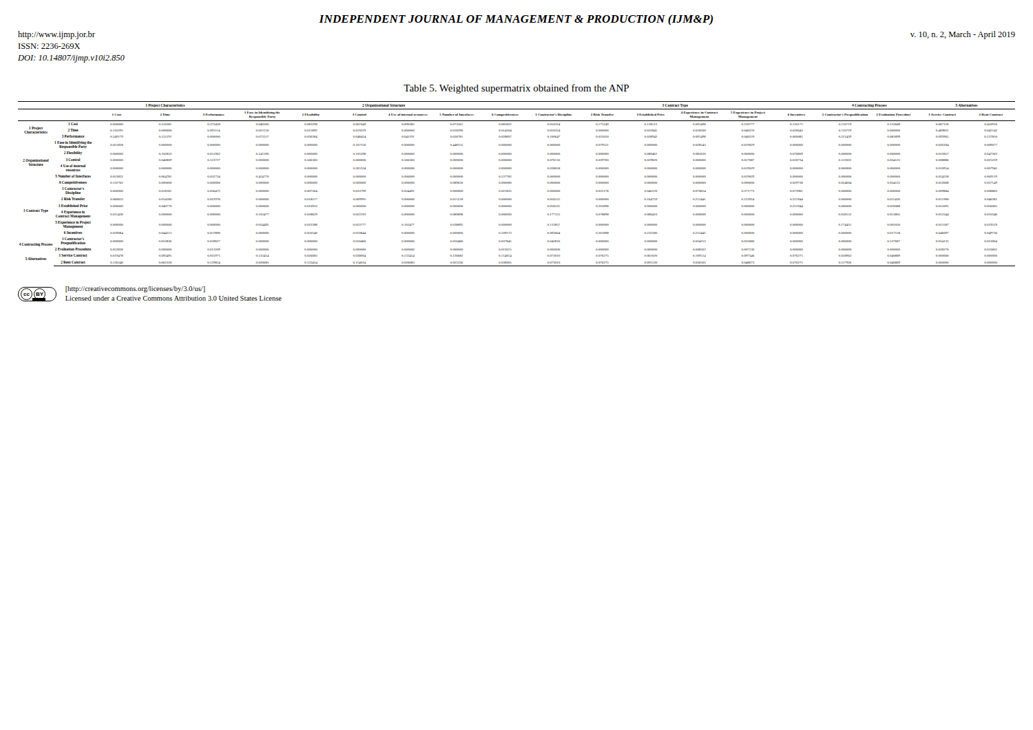INDEPENDENT JOURNAL OF MANAGEMENT & PRODUCTION (IJM&P)
v. 10, n. 2, March - April 2019
http://www.ijmp.jor.br
ISSN: 2236-269X
DOI: 10.14807/ijmp.v10i2.850
Table 5. Weighted supermatrix obtained from the ANP
| | 1 Project Characteristics | 2 Organizational Structure | 3 Contract Type | 4 Contracting Process | 5 Alternatives |
| --- | --- | --- | --- | --- | --- |
| | 1 Cost | 2 Time | 3 Performance | 1 Ease in Identifying the Responsible Party | 2 Flexibility | 3 Control | 4 Use of internal resources | 5 Number of Interfaces | 6 Competitiveness | 1 Contractor's Discipline | 2 Risk Transfer | 3 Established Price | 4 Experience in Contract Management | 5 Experience in Project Management | 6 Incentives | 1 Contractor's Prequalification | 2 Evaluation Procedure | 1 Service Contract | 2 Rent Contract |
| 1 Project Characteristics | 1 Cost | 0.000000 | 0.310381 | 0.372458 | 0.040260 | 0.083298 | 0.061049 | 0.090382 | 0.073561 | 0.085822 | 0.050324 | 0.175249 | 0.138512 | 0.091498 | 0.120777 | 0.120171 | 0.110719 | 0.122849 | 0.067118 | 0.450916 |
| 2 Time | 0.116393 | 0.000000 | 0.093114 | 0.022156 | 0.015892 | 0.019229 | 0.000000 | 0.018390 | 0.014304 | 0.050324 | 0.000000 | 0.032845 | 0.018300 | 0.040259 | 0.030043 | 0.110719 | 0.000000 | 0.469825 | 0.042142 |
| 3 Performance | 0.349179 | 0.155191 | 0.000000 | 0.073157 | 0.036384 | 0.048454 | 0.045191 | 0.036781 | 0.028607 | 0.100647 | 0.035050 | 0.038942 | 0.091498 | 0.040259 | 0.060085 | 0.221439 | 0.081899 | 0.093965 | 0.137850 |
| 2 Organizational Structure | 1 Ease in Identifying the Responsible Party | 0.021828 | 0.000000 | 0.000000 | 0.000000 | 0.000000 | 0.167150 | 0.000000 | 0.448152 | 0.000000 | 0.000000 | 0.079521 | 0.000000 | 0.028543 | 0.019029 | 0.000000 | 0.000000 | 0.000000 | 0.026184 | 0.009077 |
| 2 Flexibility | 0.000000 | 0.102833 | 0.051962 | 0.141590 | 0.000000 | 0.105298 | 0.000000 | 0.000000 | 0.000000 | 0.000000 | 0.000000 | 0.089461 | 0.085630 | 0.000000 | 0.070809 | 0.000000 | 0.000000 | 0.012857 | 0.047263 |
| 3 Control | 0.000000 | 0.040809 | 0.123727 | 0.000000 | 0.566360 | 0.000000 | 0.566360 | 0.000000 | 0.000000 | 0.076116 | 0.039760 | 0.029820 | 0.000000 | 0.057087 | 0.018734 | 0.123022 | 0.034125 | 0.008886 | 0.025229 |
| 4 Use of internal resources | 0.000000 | 0.000000 | 0.000000 | 0.000000 | 0.000000 | 0.265334 | 0.000000 | 0.000000 | 0.000000 | 0.038058 | 0.000000 | 0.000000 | 0.000000 | 0.019029 | 0.000000 | 0.000000 | 0.000000 | 0.010954 | 0.007941 |
| 5 Number of Interfaces | 0.053832 | 0.064781 | 0.032734 | 0.424770 | 0.000000 | 0.000000 | 0.000000 | 0.000000 | 0.537782 | 0.000000 | 0.000000 | 0.000000 | 0.000000 | 0.019029 | 0.000000 | 0.000000 | 0.000000 | 0.024228 | 0.009119 |
| 6 Competitiveness | 0.132762 | 0.000000 | 0.000000 | 0.000000 | 0.000000 | 0.000000 | 0.000000 | 0.089630 | 0.000000 | 0.000000 | 0.000000 | 0.000000 | 0.000000 | 0.000000 | 0.029738 | 0.024604 | 0.034125 | 0.052668 | 0.037149 |
| 3 Contract Type | 1 Contractor's Discipline | 0.000000 | 0.018181 | 0.036472 | 0.000000 | 0.007364 | 0.033799 | 0.034492 | 0.000000 | 0.021835 | 0.000000 | 0.035176 | 0.040120 | 0.070814 | 0.371773 | 0.073981 | 0.000000 | 0.000000 | 0.009884 | 0.008863 |
| 2 Risk Transfer | 0.066833 | 0.014180 | 0.022976 | 0.000000 | 0.018217 | 0.009995 | 0.000000 | 0.011218 | 0.000000 | 0.056525 | 0.000000 | 0.164759 | 0.212441 | 0.123924 | 0.221944 | 0.000000 | 0.011430 | 0.051908 | 0.046381 |
| 3 Established Price | 0.000000 | 0.040770 | 0.000000 | 0.000000 | 0.010933 | 0.000000 | 0.000000 | 0.000000 | 0.000000 | 0.056525 | 0.201898 | 0.000000 | 0.000000 | 0.000000 | 0.221944 | 0.000000 | 0.020088 | 0.055091 | 0.056065 |
| 4 Experience in Contract Management | 0.011428 | 0.000000 | 0.000000 | 0.103477 | 0.028629 | 0.022593 | 0.000000 | 0.080898 | 0.000000 | 0.177125 | 0.078898 | 0.080410 | 0.000000 | 0.000000 | 0.000000 | 0.058152 | 0.053805 | 0.012344 | 0.010346 |
| 5 Experience in Project Management | 0.000000 | 0.000000 | 0.000000 | 0.034492 | 0.022288 | 0.053777 | 0.103477 | 0.038892 | 0.000000 | 0.112857 | 0.000000 | 0.000000 | 0.000000 | 0.000000 | 0.000000 | 0.174455 | 0.005056 | 0.015587 | 0.019519 |
| 6 Incentives | 0.039084 | 0.044213 | 0.057896 | 0.000000 | 0.050540 | 0.010844 | 0.000000 | 0.000000 | 0.109173 | 0.092664 | 0.201898 | 0.232580 | 0.212441 | 0.000000 | 0.000000 | 0.000000 | 0.017158 | 0.046097 | 0.049736 |
| 4 Contracting Process | 1 Contractor's Prequalification | 0.000000 | 0.052836 | 0.039627 | 0.000000 | 0.000000 | 0.050460 | 0.000000 | 0.050460 | 0.037845 | 0.042816 | 0.000000 | 0.000000 | 0.034253 | 0.035680 | 0.000000 | 0.000000 | 0.537687 | 0.014135 | 0.031804 |
| 2 Evaluation Procedure | 0.052836 | 0.000000 | 0.013209 | 0.000000 | 0.000000 | 0.000000 | 0.000000 | 0.000000 | 0.012615 | 0.000000 | 0.000000 | 0.000000 | 0.008563 | 0.007136 | 0.000000 | 0.000000 | 0.000000 | 0.028270 | 0.010601 |
| 5 Alternatives | 1 Service Contract | 0.019478 | 0.093495 | 0.025971 | 0.133414 | 0.026683 | 0.038004 | 0.133414 | 0.126682 | 0.114014 | 0.073010 | 0.076275 | 0.061020 | 0.109514 | 0.097346 | 0.076275 | 0.058963 | 0.040889 | 0.000000 | 0.000000 |
| 2 Rent Contract | 0.136346 | 0.062330 | 0.129854 | 0.026683 | 0.133414 | 0.114014 | 0.026683 | 0.025336 | 0.038005 | 0.073010 | 0.076275 | 0.091530 | 0.036505 | 0.048673 | 0.076275 | 0.117926 | 0.040889 | 0.000000 | 0.000000 |
cc BY [http://creativecommons.org/licenses/by/3.0/us/]
Licensed under a Creative Commons Attribution 3.0 United States License